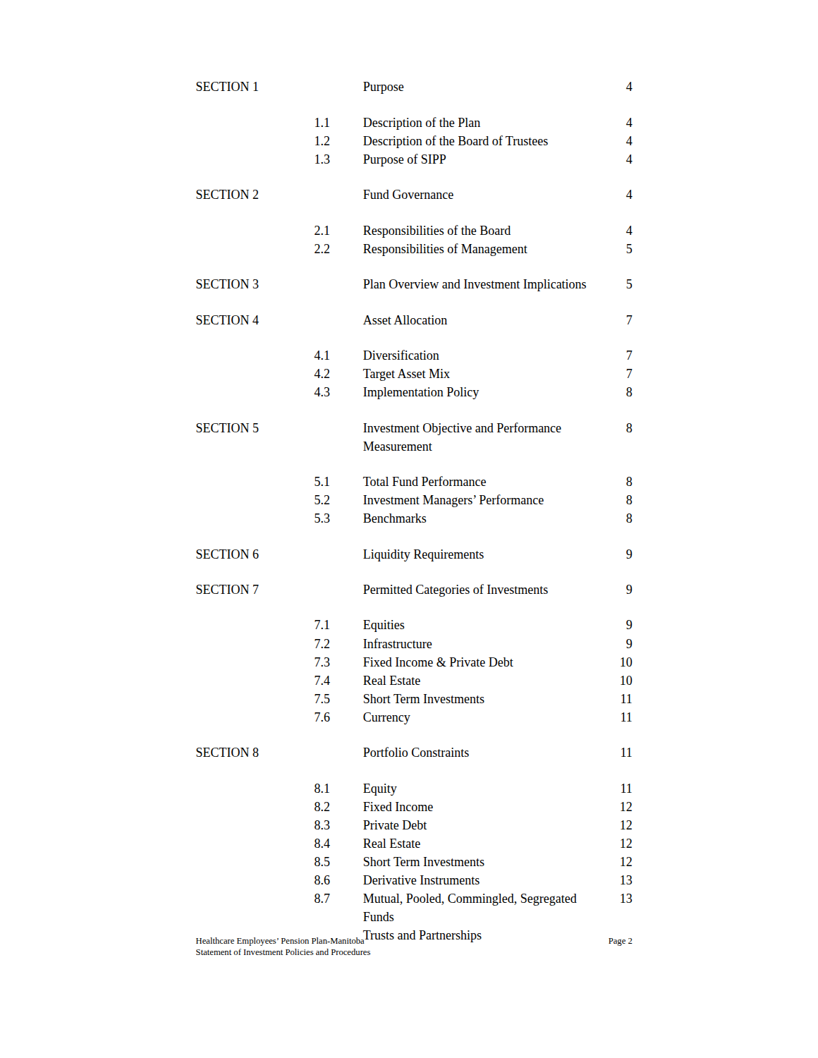| SECTION 1 | | Purpose | 4 |
| | 1.1 | Description of the Plan | 4 |
| | 1.2 | Description of the Board of Trustees | 4 |
| | 1.3 | Purpose of SIPP | 4 |
| SECTION 2 | | Fund Governance | 4 |
| | 2.1 | Responsibilities of the Board | 4 |
| | 2.2 | Responsibilities of Management | 5 |
| SECTION 3 | | Plan Overview and Investment Implications | 5 |
| SECTION 4 | | Asset Allocation | 7 |
| | 4.1 | Diversification | 7 |
| | 4.2 | Target Asset Mix | 7 |
| | 4.3 | Implementation Policy | 8 |
| SECTION 5 | | Investment Objective and Performance Measurement | 8 |
| | 5.1 | Total Fund Performance | 8 |
| | 5.2 | Investment Managers’ Performance | 8 |
| | 5.3 | Benchmarks | 8 |
| SECTION 6 | | Liquidity Requirements | 9 |
| SECTION 7 | | Permitted Categories of Investments | 9 |
| | 7.1 | Equities | 9 |
| | 7.2 | Infrastructure | 9 |
| | 7.3 | Fixed Income & Private Debt | 10 |
| | 7.4 | Real Estate | 10 |
| | 7.5 | Short Term Investments | 11 |
| | 7.6 | Currency | 11 |
| SECTION 8 | | Portfolio Constraints | 11 |
| | 8.1 | Equity | 11 |
| | 8.2 | Fixed Income | 12 |
| | 8.3 | Private Debt | 12 |
| | 8.4 | Real Estate | 12 |
| | 8.5 | Short Term Investments | 12 |
| | 8.6 | Derivative Instruments | 13 |
| | 8.7 | Mutual, Pooled, Commingled, Segregated Funds Trusts and Partnerships | 13 |
Healthcare Employees’ Pension Plan-Manitoba
Statement of Investment Policies and Procedures
Page 2